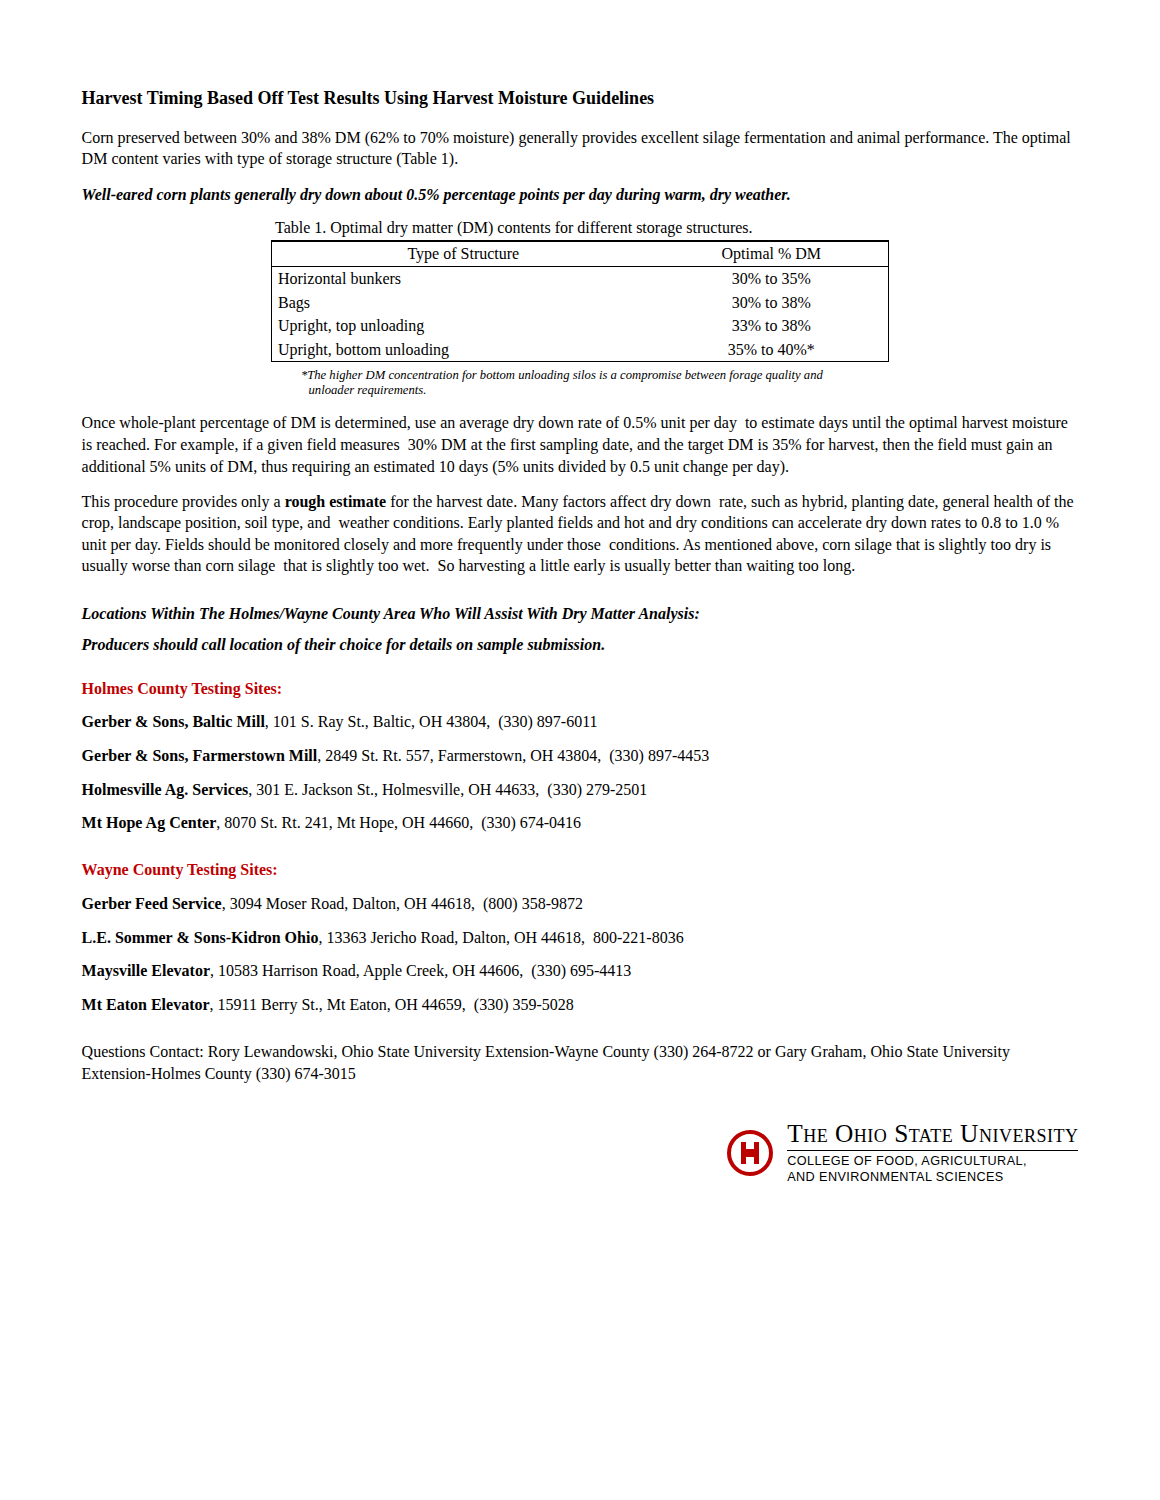Harvest Timing Based Off Test Results Using Harvest Moisture Guidelines
Corn preserved between 30% and 38% DM (62% to 70% moisture) generally provides excellent silage fermentation and animal performance. The optimal DM content varies with type of storage structure (Table 1).
Well-eared corn plants generally dry down about 0.5% percentage points per day during warm, dry weather.
Table 1. Optimal dry matter (DM) contents for different storage structures.
| Type of Structure | Optimal % DM |
| --- | --- |
| Horizontal bunkers | 30% to 35% |
| Bags | 30% to 38% |
| Upright, top unloading | 33% to 38% |
| Upright, bottom unloading | 35% to 40%* |
*The higher DM concentration for bottom unloading silos is a compromise between forage quality and unloader requirements.
Once whole-plant percentage of DM is determined, use an average dry down rate of 0.5% unit per day to estimate days until the optimal harvest moisture is reached. For example, if a given field measures 30% DM at the first sampling date, and the target DM is 35% for harvest, then the field must gain an additional 5% units of DM, thus requiring an estimated 10 days (5% units divided by 0.5 unit change per day).
This procedure provides only a rough estimate for the harvest date. Many factors affect dry down rate, such as hybrid, planting date, general health of the crop, landscape position, soil type, and weather conditions. Early planted fields and hot and dry conditions can accelerate dry down rates to 0.8 to 1.0 % unit per day. Fields should be monitored closely and more frequently under those conditions. As mentioned above, corn silage that is slightly too dry is usually worse than corn silage that is slightly too wet. So harvesting a little early is usually better than waiting too long.
Locations Within The Holmes/Wayne County Area Who Will Assist With Dry Matter Analysis:
Producers should call location of their choice for details on sample submission.
Holmes County Testing Sites:
Gerber & Sons, Baltic Mill, 101 S. Ray St., Baltic, OH 43804, (330) 897-6011
Gerber & Sons, Farmerstown Mill, 2849 St. Rt. 557, Farmerstown, OH 43804, (330) 897-4453
Holmesville Ag. Services, 301 E. Jackson St., Holmesville, OH 44633, (330) 279-2501
Mt Hope Ag Center, 8070 St. Rt. 241, Mt Hope, OH 44660, (330) 674-0416
Wayne County Testing Sites:
Gerber Feed Service, 3094 Moser Road, Dalton, OH 44618, (800) 358-9872
L.E. Sommer & Sons-Kidron Ohio, 13363 Jericho Road, Dalton, OH 44618, 800-221-8036
Maysville Elevator, 10583 Harrison Road, Apple Creek, OH 44606, (330) 695-4413
Mt Eaton Elevator, 15911 Berry St., Mt Eaton, OH 44659, (330) 359-5028
Questions Contact: Rory Lewandowski, Ohio State University Extension-Wayne County (330) 264-8722 or Gary Graham, Ohio State University Extension-Holmes County (330) 674-3015
The Ohio State University COLLEGE OF FOOD, AGRICULTURAL,
AND ENVIRONMENTAL SCIENCES